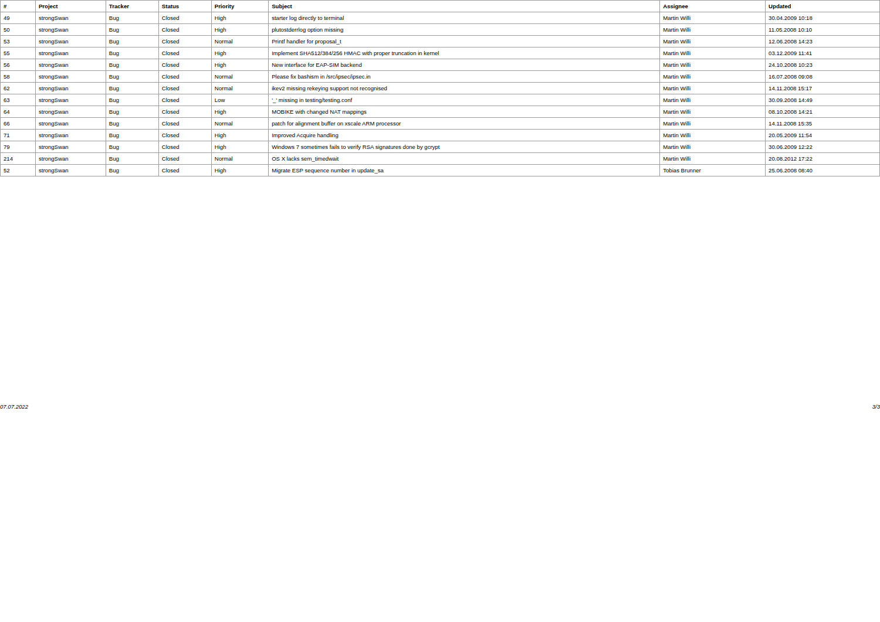| # | Project | Tracker | Status | Priority | Subject | Assignee | Updated |
| --- | --- | --- | --- | --- | --- | --- | --- |
| 49 | strongSwan | Bug | Closed | High | starter log directly to terminal | Martin Willi | 30.04.2009 10:18 |
| 50 | strongSwan | Bug | Closed | High | plutostderrlog option missing | Martin Willi | 11.05.2008 10:10 |
| 53 | strongSwan | Bug | Closed | Normal | Printf handler for proposal_t | Martin Willi | 12.06.2008 14:23 |
| 55 | strongSwan | Bug | Closed | High | Implement SHA512/384/256 HMAC with proper truncation in kernel | Martin Willi | 03.12.2009 11:41 |
| 56 | strongSwan | Bug | Closed | High | New interface for EAP-SIM backend | Martin Willi | 24.10.2008 10:23 |
| 58 | strongSwan | Bug | Closed | Normal | Please fix bashism in /src/ipsec/ipsec.in | Martin Willi | 16.07.2008 09:08 |
| 62 | strongSwan | Bug | Closed | Normal | ikev2 missing rekeying support not recognised | Martin Willi | 14.11.2008 15:17 |
| 63 | strongSwan | Bug | Closed | Low | '_' missing in testing/testing.conf | Martin Willi | 30.09.2008 14:49 |
| 64 | strongSwan | Bug | Closed | High | MOBIKE with changed NAT mappings | Martin Willi | 08.10.2008 14:21 |
| 66 | strongSwan | Bug | Closed | Normal | patch for alignment buffer on xscale ARM processor | Martin Willi | 14.11.2008 15:35 |
| 71 | strongSwan | Bug | Closed | High | Improved Acquire handling | Martin Willi | 20.05.2009 11:54 |
| 79 | strongSwan | Bug | Closed | High | Windows 7 sometimes fails to verify RSA signatures done by gcrypt | Martin Willi | 30.06.2009 12:22 |
| 214 | strongSwan | Bug | Closed | Normal | OS X lacks sem_timedwait | Martin Willi | 20.08.2012 17:22 |
| 52 | strongSwan | Bug | Closed | High | Migrate ESP sequence number in update_sa | Tobias Brunner | 25.06.2008 08:40 |
07.07.2022 3/3